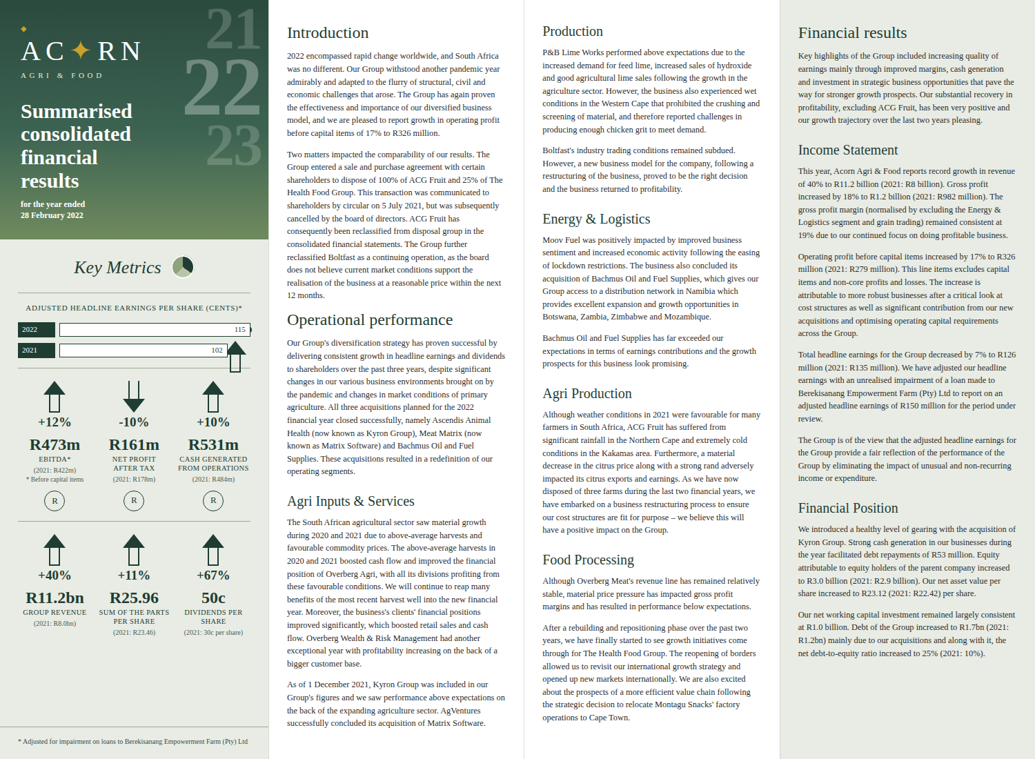21 22 23
◆
AC✦RN
AGRI & FOOD
Summarised
consolidated
financial
results
for the year ended
28 February 2022
Key Metrics
ADJUSTED HEADLINE EARNINGS PER SHARE (CENTS)*
+13%
2022
115
2021
102
+12%
R473m
EBITDA*
(2021: R422m)
* Before capital items
-10%
R161m
NET PROFIT
AFTER TAX
(2021: R178m)
+10%
R531m
CASH GENERATED
FROM OPERATIONS
(2021: R484m)
+40%
R11.2bn
GROUP REVENUE
(2021: R8.0bn)
+11%
R25.96
SUM OF THE PARTS
PER SHARE
(2021: R23.46)
+67%
50c
DIVIDENDS PER
SHARE
(2021: 30c per share)
* Adjusted for impairment on loans to Berekisanang Empowerment Farm (Pty) Ltd
Introduction
2022 encompassed rapid change worldwide, and South Africa was no different. Our Group withstood another pandemic year admirably and adapted to the flurry of structural, civil and economic challenges that arose. The Group has again proven the effectiveness and importance of our diversified business model, and we are pleased to report growth in operating profit before capital items of 17% to R326 million.
Two matters impacted the comparability of our results. The Group entered a sale and purchase agreement with certain shareholders to dispose of 100% of ACG Fruit and 25% of The Health Food Group. This transaction was communicated to shareholders by circular on 5 July 2021, but was subsequently cancelled by the board of directors. ACG Fruit has consequently been reclassified from disposal group in the consolidated financial statements. The Group further reclassified Boltfast as a continuing operation, as the board does not believe current market conditions support the realisation of the business at a reasonable price within the next 12 months.
Operational performance
Our Group's diversification strategy has proven successful by delivering consistent growth in headline earnings and dividends to shareholders over the past three years, despite significant changes in our various business environments brought on by the pandemic and changes in market conditions of primary agriculture. All three acquisitions planned for the 2022 financial year closed successfully, namely Ascendis Animal Health (now known as Kyron Group), Meat Matrix (now known as Matrix Software) and Bachmus Oil and Fuel Supplies. These acquisitions resulted in a redefinition of our operating segments.
Agri Inputs & Services
The South African agricultural sector saw material growth during 2020 and 2021 due to above-average harvests and favourable commodity prices. The above-average harvests in 2020 and 2021 boosted cash flow and improved the financial position of Overberg Agri, with all its divisions profiting from these favourable conditions. We will continue to reap many benefits of the most recent harvest well into the new financial year. Moreover, the business's clients' financial positions improved significantly, which boosted retail sales and cash flow. Overberg Wealth & Risk Management had another exceptional year with profitability increasing on the back of a bigger customer base.
As of 1 December 2021, Kyron Group was included in our Group's figures and we saw performance above expectations on the back of the expanding agriculture sector. AgVentures successfully concluded its acquisition of Matrix Software.
Production
P&B Lime Works performed above expectations due to the increased demand for feed lime, increased sales of hydroxide and good agricultural lime sales following the growth in the agriculture sector. However, the business also experienced wet conditions in the Western Cape that prohibited the crushing and screening of material, and therefore reported challenges in producing enough chicken grit to meet demand.
Boltfast's industry trading conditions remained subdued. However, a new business model for the company, following a restructuring of the business, proved to be the right decision and the business returned to profitability.
Energy & Logistics
Moov Fuel was positively impacted by improved business sentiment and increased economic activity following the easing of lockdown restrictions. The business also concluded its acquisition of Bachmus Oil and Fuel Supplies, which gives our Group access to a distribution network in Namibia which provides excellent expansion and growth opportunities in Botswana, Zambia, Zimbabwe and Mozambique.
Bachmus Oil and Fuel Supplies has far exceeded our expectations in terms of earnings contributions and the growth prospects for this business look promising.
Agri Production
Although weather conditions in 2021 were favourable for many farmers in South Africa, ACG Fruit has suffered from significant rainfall in the Northern Cape and extremely cold conditions in the Kakamas area. Furthermore, a material decrease in the citrus price along with a strong rand adversely impacted its citrus exports and earnings. As we have now disposed of three farms during the last two financial years, we have embarked on a business restructuring process to ensure our cost structures are fit for purpose – we believe this will have a positive impact on the Group.
Food Processing
Although Overberg Meat's revenue line has remained relatively stable, material price pressure has impacted gross profit margins and has resulted in performance below expectations.
After a rebuilding and repositioning phase over the past two years, we have finally started to see growth initiatives come through for The Health Food Group. The reopening of borders allowed us to revisit our international growth strategy and opened up new markets internationally. We are also excited about the prospects of a more efficient value chain following the strategic decision to relocate Montagu Snacks' factory operations to Cape Town.
Financial results
Key highlights of the Group included increasing quality of earnings mainly through improved margins, cash generation and investment in strategic business opportunities that pave the way for stronger growth prospects. Our substantial recovery in profitability, excluding ACG Fruit, has been very positive and our growth trajectory over the last two years pleasing.
Income Statement
This year, Acorn Agri & Food reports record growth in revenue of 40% to R11.2 billion (2021: R8 billion). Gross profit increased by 18% to R1.2 billion (2021: R982 million). The gross profit margin (normalised by excluding the Energy & Logistics segment and grain trading) remained consistent at 19% due to our continued focus on doing profitable business.
Operating profit before capital items increased by 17% to R326 million (2021: R279 million). This line items excludes capital items and non-core profits and losses. The increase is attributable to more robust businesses after a critical look at cost structures as well as significant contribution from our new acquisitions and optimising operating capital requirements across the Group.
Total headline earnings for the Group decreased by 7% to R126 million (2021: R135 million). We have adjusted our headline earnings with an unrealised impairment of a loan made to Berekisanang Empowerment Farm (Pty) Ltd to report on an adjusted headline earnings of R150 million for the period under review.
The Group is of the view that the adjusted headline earnings for the Group provide a fair reflection of the performance of the Group by eliminating the impact of unusual and non-recurring income or expenditure.
Financial Position
We introduced a healthy level of gearing with the acquisition of Kyron Group. Strong cash generation in our businesses during the year facilitated debt repayments of R53 million. Equity attributable to equity holders of the parent company increased to R3.0 billion (2021: R2.9 billion). Our net asset value per share increased to R23.12 (2021: R22.42) per share.
Our net working capital investment remained largely consistent at R1.0 billion. Debt of the Group increased to R1.7bn (2021: R1.2bn) mainly due to our acquisitions and along with it, the net debt-to-equity ratio increased to 25% (2021: 10%).